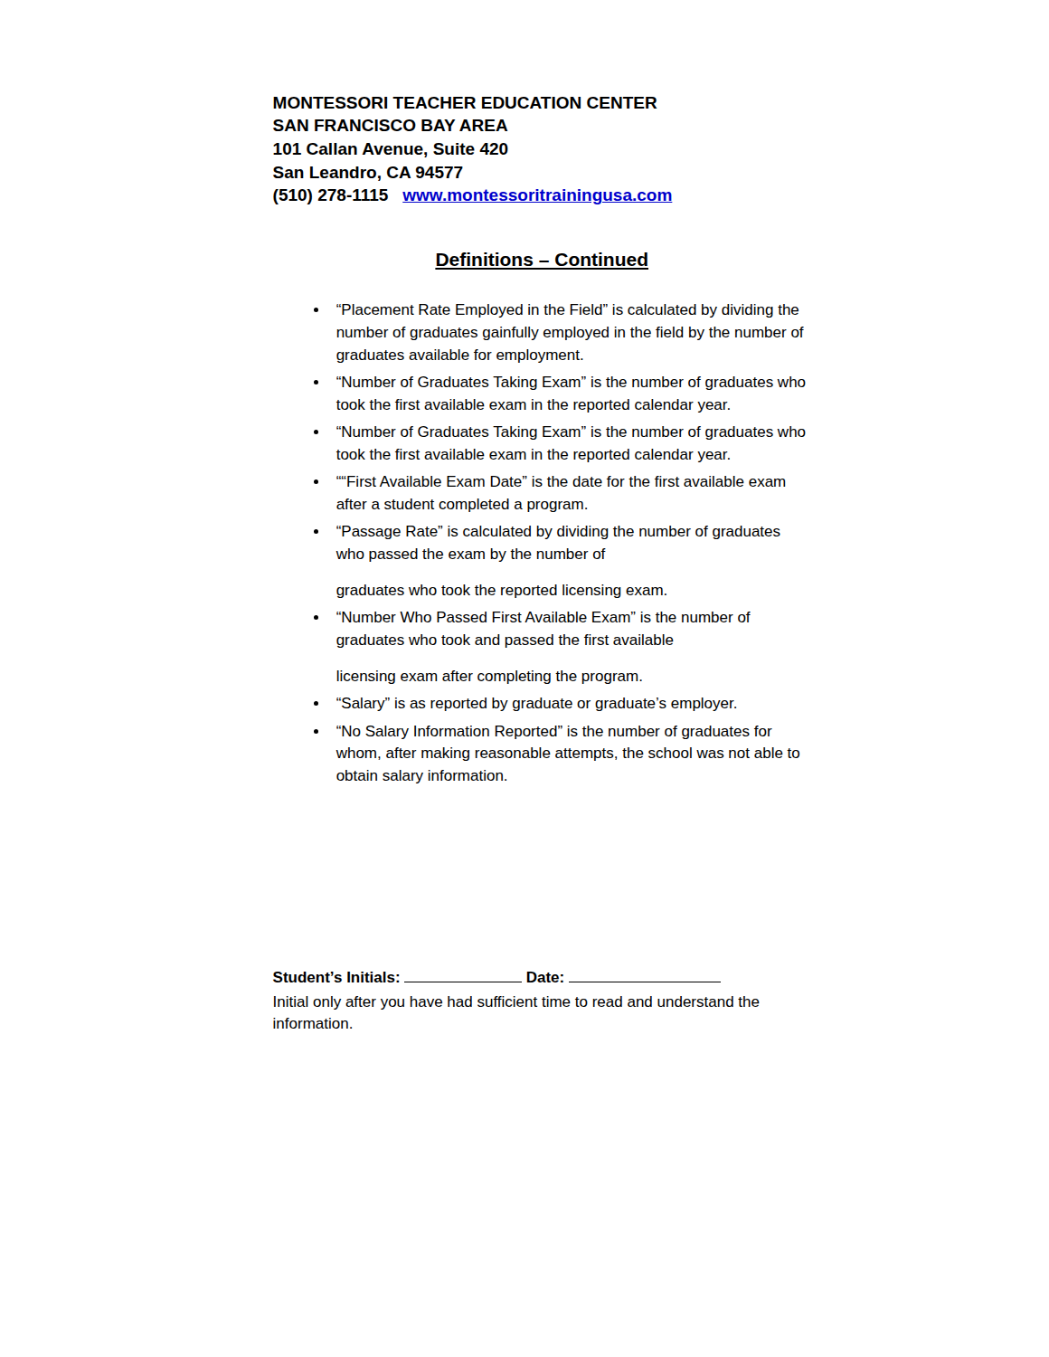MONTESSORI TEACHER EDUCATION CENTER
SAN FRANCISCO BAY AREA
101 Callan Avenue, Suite 420
San Leandro, CA 94577
(510) 278-1115 www.montessoritrainingusa.com
Definitions – Continued
“Placement Rate Employed in the Field” is calculated by dividing the number of graduates gainfully employed in the field by the number of graduates available for employment.
“Number of Graduates Taking Exam” is the number of graduates who took the first available exam in the reported calendar year.
“Number of Graduates Taking Exam” is the number of graduates who took the first available exam in the reported calendar year.
““First Available Exam Date” is the date for the first available exam after a student completed a program.
“Passage Rate” is calculated by dividing the number of graduates who passed the exam by the number of
graduates who took the reported licensing exam.
“Number Who Passed First Available Exam” is the number of graduates who took and passed the first available
licensing exam after completing the program.
“Salary” is as reported by graduate or graduate’s employer.
“No Salary Information Reported” is the number of graduates for whom, after making reasonable attempts, the school was not able to obtain salary information.
Student’s Initials: Date:
Initial only after you have had sufficient time to read and understand the information.